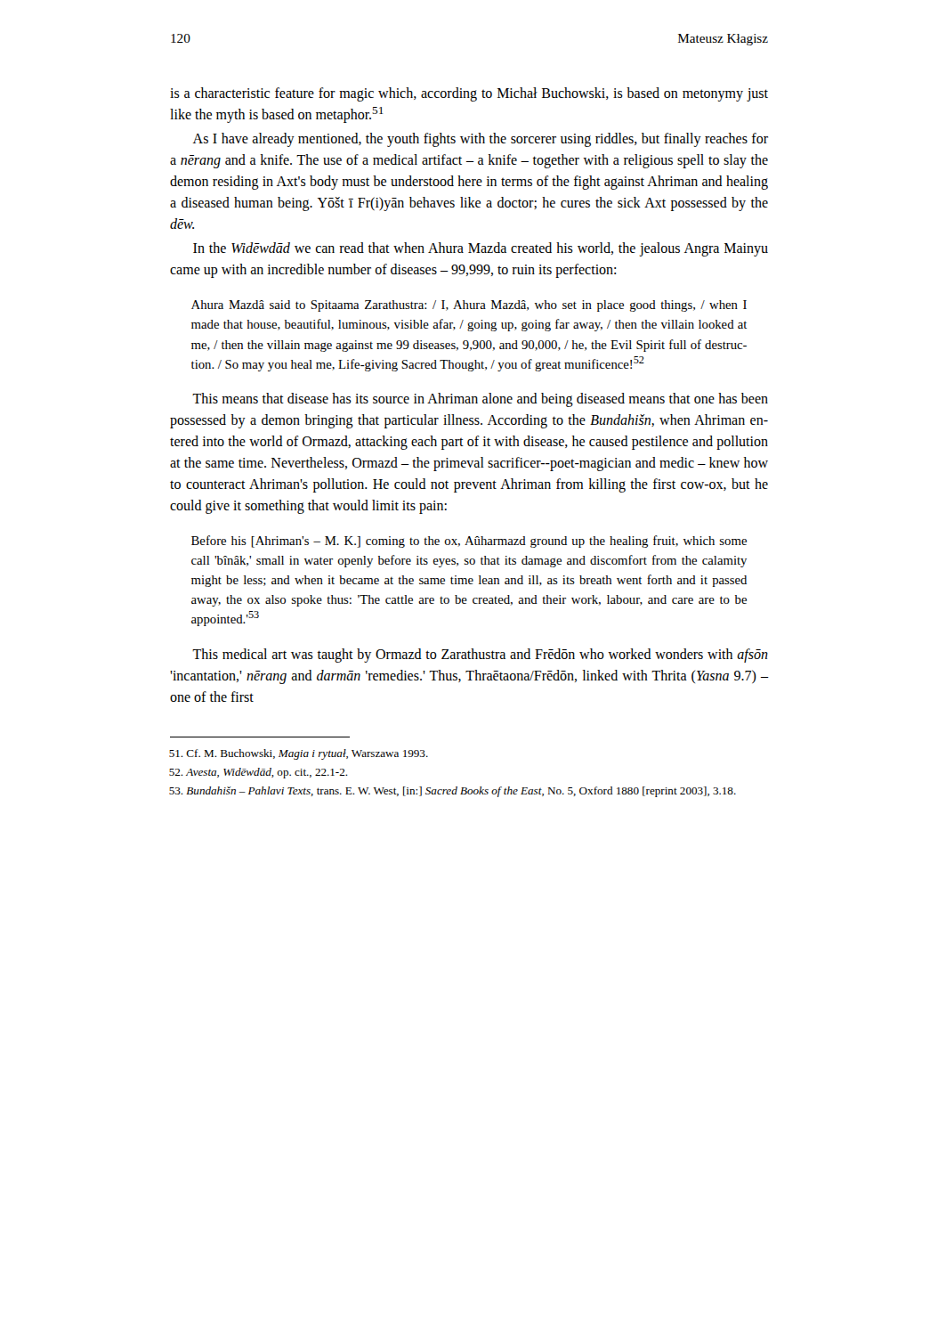120 Mateusz Kłagisz
is a characteristic feature for magic which, according to Michał Buchowski, is based on metonymy just like the myth is based on metaphor.51
As I have already mentioned, the youth fights with the sorcerer using riddles, but finally reaches for a nērang and a knife. The use of a medical artifact – a knife – together with a religious spell to slay the demon residing in Axt's body must be understood here in terms of the fight against Ahriman and healing a diseased human being. Yōšt ī Fr(i)yān behaves like a doctor; he cures the sick Axt possessed by the dēw.
In the Widēwdād we can read that when Ahura Mazda created his world, the jealous Angra Mainyu came up with an incredible number of diseases – 99,999, to ruin its perfection:
Ahura Mazdâ said to Spitaama Zarathustra: / I, Ahura Mazdâ, who set in place good things, / when I made that house, beautiful, luminous, visible afar, / going up, going far away, / then the villain looked at me, / then the villain mage against me 99 diseases, 9,900, and 90,000, / he, the Evil Spirit full of destruction. / So may you heal me, Life-giving Sacred Thought, / you of great munificence!52
This means that disease has its source in Ahriman alone and being diseased means that one has been possessed by a demon bringing that particular illness. According to the Bundahišn, when Ahriman entered into the world of Ormazd, attacking each part of it with disease, he caused pestilence and pollution at the same time. Nevertheless, Ormazd – the primeval sacrificer--poet-magician and medic – knew how to counteract Ahriman's pollution. He could not prevent Ahriman from killing the first cow-ox, but he could give it something that would limit its pain:
Before his [Ahriman's – M. K.] coming to the ox, Aûharmazd ground up the healing fruit, which some call 'bînâk,' small in water openly before its eyes, so that its damage and discomfort from the calamity might be less; and when it became at the same time lean and ill, as its breath went forth and it passed away, the ox also spoke thus: 'The cattle are to be created, and their work, labour, and care are to be appointed.'53
This medical art was taught by Ormazd to Zarathustra and Frēdōn who worked wonders with afsōn 'incantation,' nērang and darmān 'remedies.' Thus, Thraētaona/Frēdōn, linked with Thrita (Yasna 9.7) – one of the first
Cf. M. Buchowski, Magia i rytuał, Warszawa 1993.
Avesta, Widēwdād, op. cit., 22.1-2.
Bundahišn – Pahlavi Texts, trans. E. W. West, [in:] Sacred Books of the East, No. 5, Oxford 1880 [reprint 2003], 3.18.